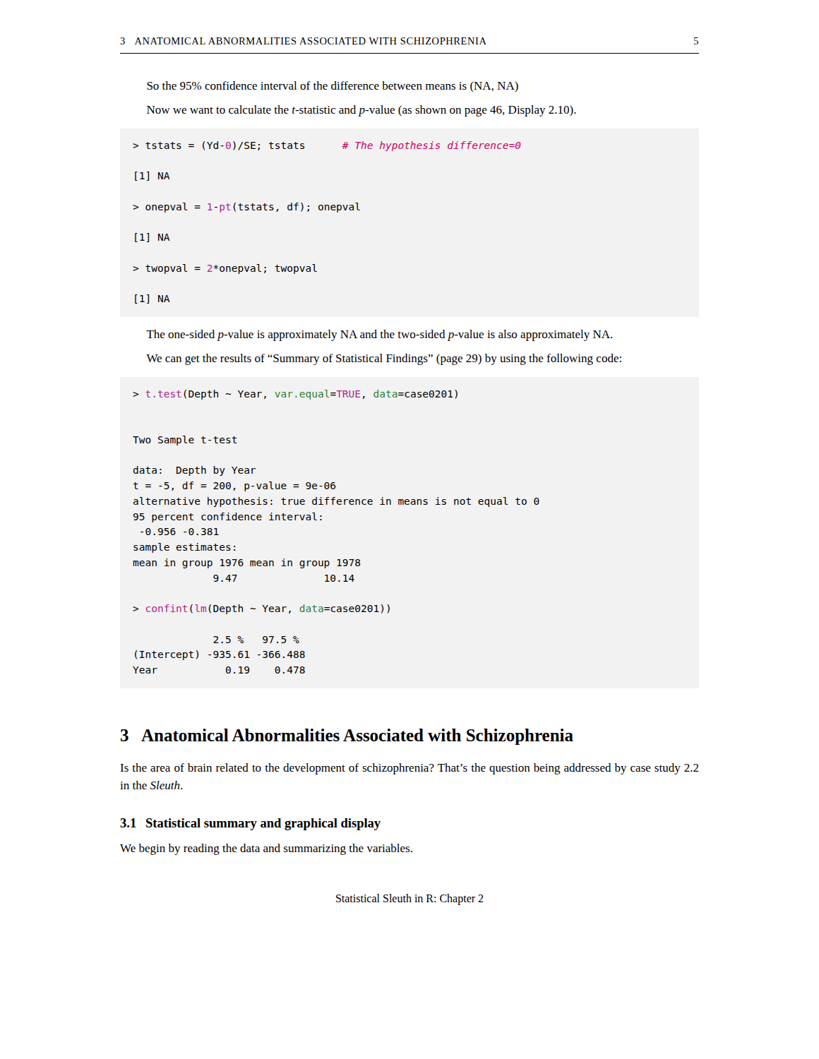3 Anatomical Abnormalities Associated with Schizophrenia 5
So the 95% confidence interval of the difference between means is (NA, NA)
Now we want to calculate the t-statistic and p-value (as shown on page 46, Display 2.10).
> tstats = (Yd-0)/SE; tstats      # The hypothesis difference=0

[1] NA

> onepval = 1-pt(tstats, df); onepval

[1] NA

> twopval = 2*onepval; twopval

[1] NA
The one-sided p-value is approximately NA and the two-sided p-value is also approximately NA.
We can get the results of “Summary of Statistical Findings” (page 29) by using the following code:
> t.test(Depth ~ Year, var.equal=TRUE, data=case0201)


Two Sample t-test

data:  Depth by Year
t = -5, df = 200, p-value = 9e-06
alternative hypothesis: true difference in means is not equal to 0
95 percent confidence interval:
 -0.956 -0.381
sample estimates:
mean in group 1976 mean in group 1978
             9.47              10.14

> confint(lm(Depth ~ Year, data=case0201))

             2.5 %   97.5 %
(Intercept) -935.61 -366.488
Year           0.19    0.478
3 Anatomical Abnormalities Associated with Schizophrenia
Is the area of brain related to the development of schizophrenia? That’s the question being addressed by case study 2.2 in the Sleuth.
3.1 Statistical summary and graphical display
We begin by reading the data and summarizing the variables.
Statistical Sleuth in R: Chapter 2